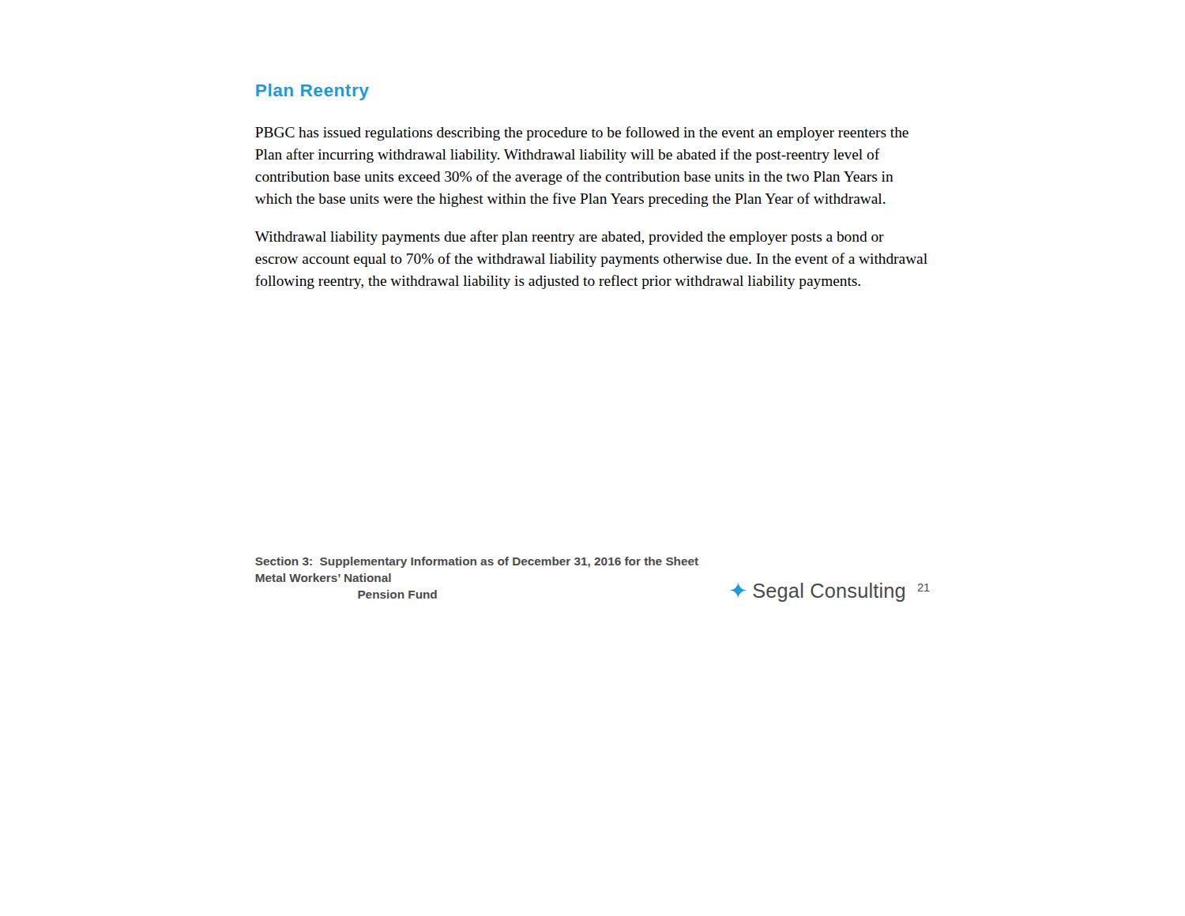Plan Reentry
PBGC has issued regulations describing the procedure to be followed in the event an employer reenters the Plan after incurring withdrawal liability. Withdrawal liability will be abated if the post-reentry level of contribution base units exceed 30% of the average of the contribution base units in the two Plan Years in which the base units were the highest within the five Plan Years preceding the Plan Year of withdrawal.
Withdrawal liability payments due after plan reentry are abated, provided the employer posts a bond or escrow account equal to 70% of the withdrawal liability payments otherwise due. In the event of a withdrawal following reentry, the withdrawal liability is adjusted to reflect prior withdrawal liability payments.
Section 3: Supplementary Information as of December 31, 2016 for the Sheet Metal Workers’ National Pension Fund
✦ Segal Consulting
21